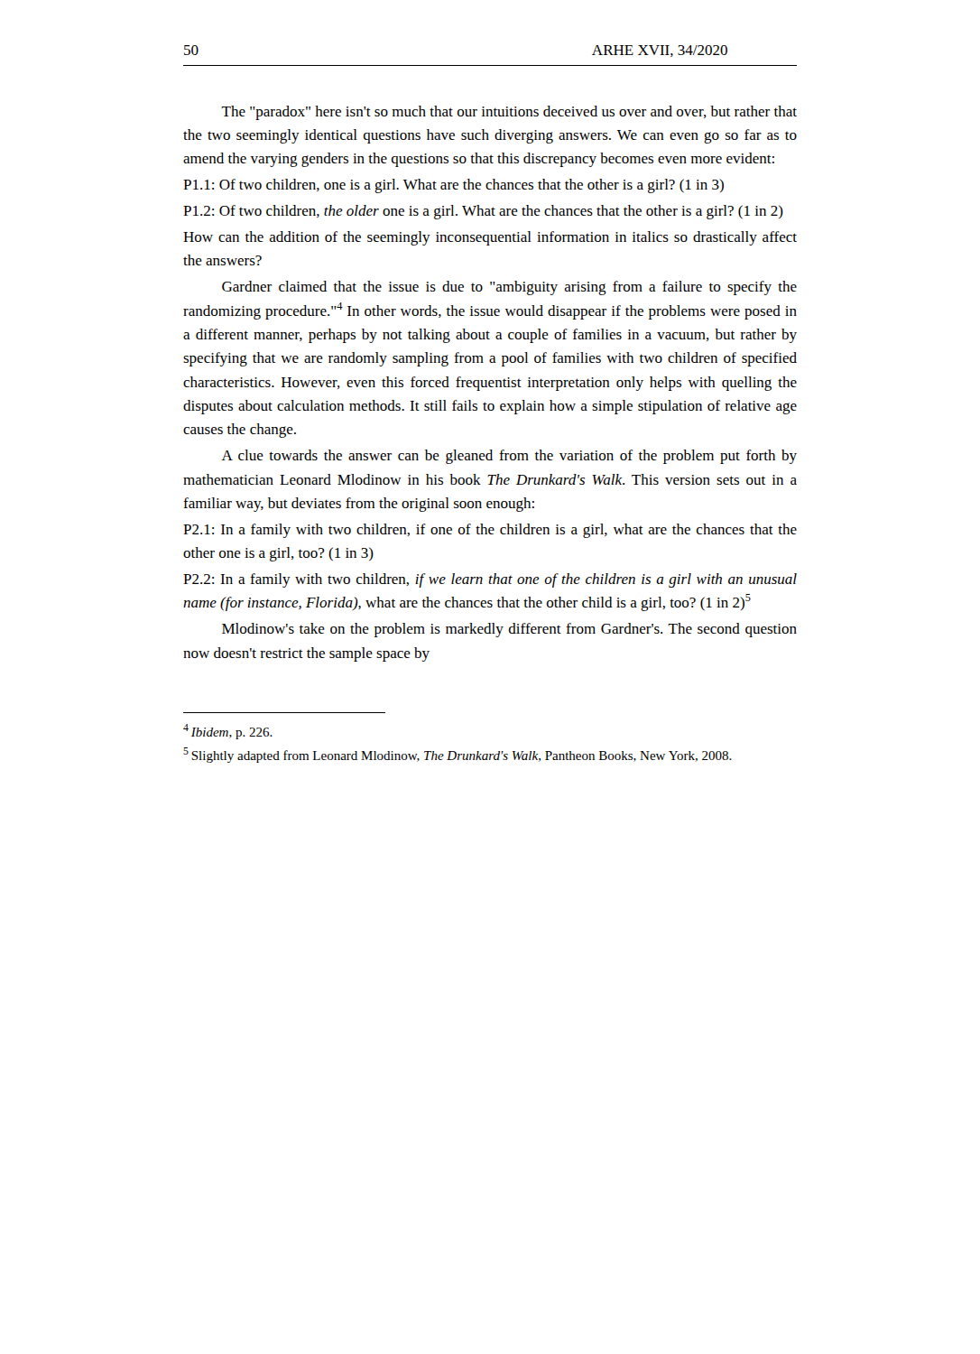50 ARHE XVII, 34/2020
The "paradox" here isn't so much that our intuitions deceived us over and over, but rather that the two seemingly identical questions have such diverging answers. We can even go so far as to amend the varying genders in the questions so that this discrepancy becomes even more evident:
P1.1: Of two children, one is a girl. What are the chances that the other is a girl? (1 in 3)
P1.2: Of two children, the older one is a girl. What are the chances that the other is a girl? (1 in 2)
How can the addition of the seemingly inconsequential information in italics so drastically affect the answers?
Gardner claimed that the issue is due to "ambiguity arising from a failure to specify the randomizing procedure."4 In other words, the issue would disappear if the problems were posed in a different manner, perhaps by not talking about a couple of families in a vacuum, but rather by specifying that we are randomly sampling from a pool of families with two children of specified characteristics. However, even this forced frequentist interpretation only helps with quelling the disputes about calculation methods. It still fails to explain how a simple stipulation of relative age causes the change.
A clue towards the answer can be gleaned from the variation of the problem put forth by mathematician Leonard Mlodinow in his book The Drunkard's Walk. This version sets out in a familiar way, but deviates from the original soon enough:
P2.1: In a family with two children, if one of the children is a girl, what are the chances that the other one is a girl, too? (1 in 3)
P2.2: In a family with two children, if we learn that one of the children is a girl with an unusual name (for instance, Florida), what are the chances that the other child is a girl, too? (1 in 2)5
Mlodinow's take on the problem is markedly different from Gardner's. The second question now doesn't restrict the sample space by
4 Ibidem, p. 226.
5 Slightly adapted from Leonard Mlodinow, The Drunkard's Walk, Pantheon Books, New York, 2008.